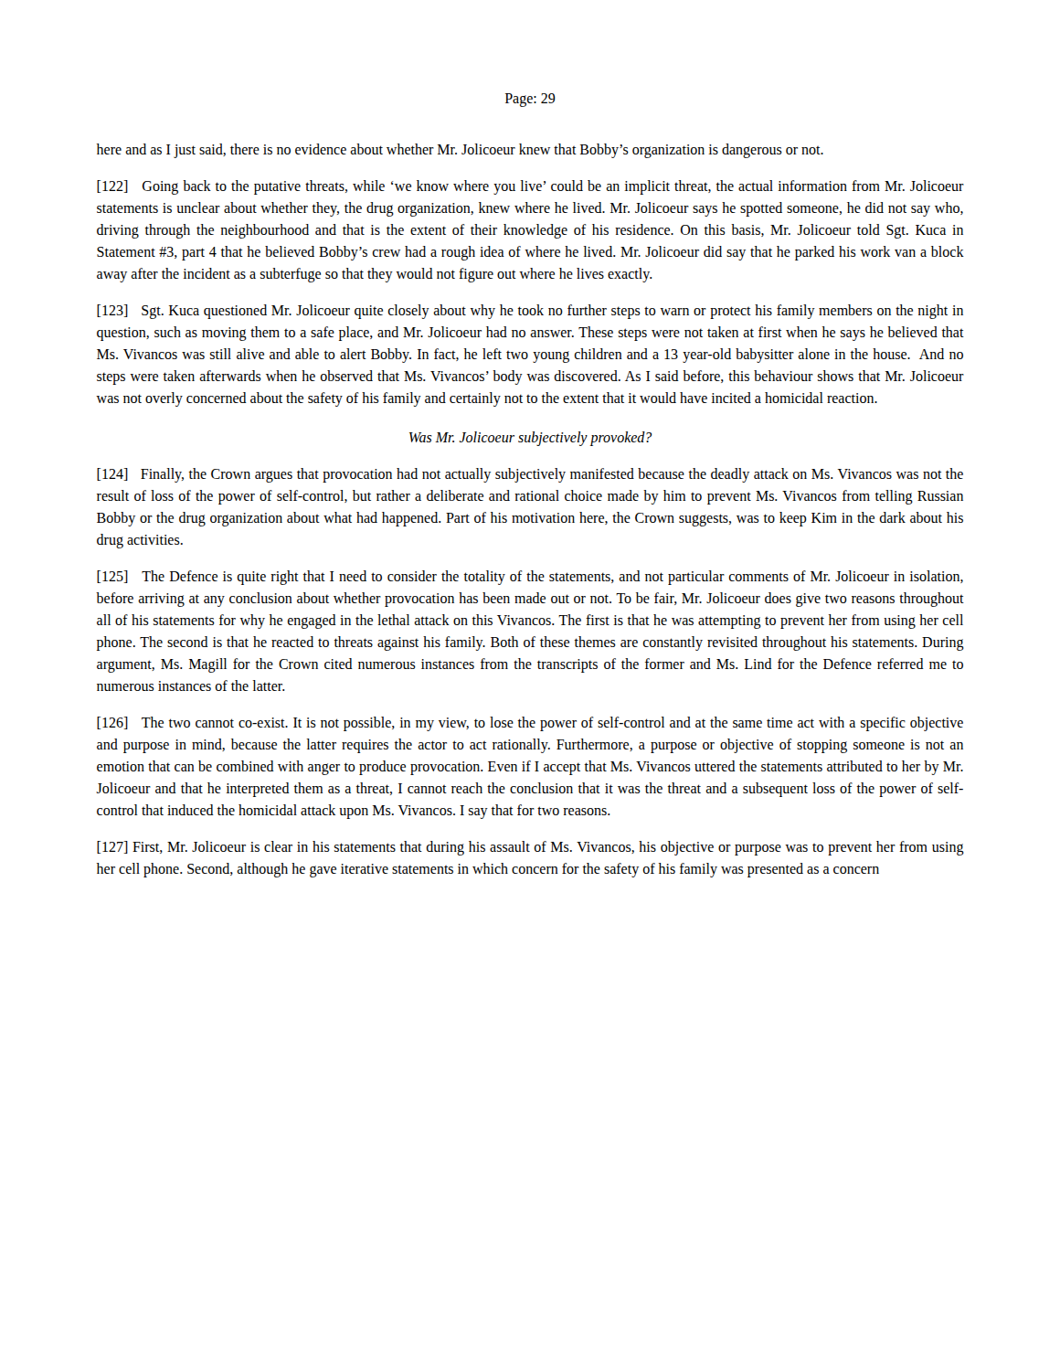Page: 29
here and as I just said, there is no evidence about whether Mr. Jolicoeur knew that Bobby’s organization is dangerous or not.
[122] Going back to the putative threats, while ‘we know where you live’ could be an implicit threat, the actual information from Mr. Jolicoeur statements is unclear about whether they, the drug organization, knew where he lived. Mr. Jolicoeur says he spotted someone, he did not say who, driving through the neighbourhood and that is the extent of their knowledge of his residence. On this basis, Mr. Jolicoeur told Sgt. Kuca in Statement #3, part 4 that he believed Bobby’s crew had a rough idea of where he lived. Mr. Jolicoeur did say that he parked his work van a block away after the incident as a subterfuge so that they would not figure out where he lives exactly.
[123] Sgt. Kuca questioned Mr. Jolicoeur quite closely about why he took no further steps to warn or protect his family members on the night in question, such as moving them to a safe place, and Mr. Jolicoeur had no answer. These steps were not taken at first when he says he believed that Ms. Vivancos was still alive and able to alert Bobby. In fact, he left two young children and a 13 year-old babysitter alone in the house. And no steps were taken afterwards when he observed that Ms. Vivancos’ body was discovered. As I said before, this behaviour shows that Mr. Jolicoeur was not overly concerned about the safety of his family and certainly not to the extent that it would have incited a homicidal reaction.
Was Mr. Jolicoeur subjectively provoked?
[124] Finally, the Crown argues that provocation had not actually subjectively manifested because the deadly attack on Ms. Vivancos was not the result of loss of the power of self-control, but rather a deliberate and rational choice made by him to prevent Ms. Vivancos from telling Russian Bobby or the drug organization about what had happened. Part of his motivation here, the Crown suggests, was to keep Kim in the dark about his drug activities.
[125] The Defence is quite right that I need to consider the totality of the statements, and not particular comments of Mr. Jolicoeur in isolation, before arriving at any conclusion about whether provocation has been made out or not. To be fair, Mr. Jolicoeur does give two reasons throughout all of his statements for why he engaged in the lethal attack on this Vivancos. The first is that he was attempting to prevent her from using her cell phone. The second is that he reacted to threats against his family. Both of these themes are constantly revisited throughout his statements. During argument, Ms. Magill for the Crown cited numerous instances from the transcripts of the former and Ms. Lind for the Defence referred me to numerous instances of the latter.
[126] The two cannot co-exist. It is not possible, in my view, to lose the power of self-control and at the same time act with a specific objective and purpose in mind, because the latter requires the actor to act rationally. Furthermore, a purpose or objective of stopping someone is not an emotion that can be combined with anger to produce provocation. Even if I accept that Ms. Vivancos uttered the statements attributed to her by Mr. Jolicoeur and that he interpreted them as a threat, I cannot reach the conclusion that it was the threat and a subsequent loss of the power of self-control that induced the homicidal attack upon Ms. Vivancos. I say that for two reasons.
[127] First, Mr. Jolicoeur is clear in his statements that during his assault of Ms. Vivancos, his objective or purpose was to prevent her from using her cell phone. Second, although he gave iterative statements in which concern for the safety of his family was presented as a concern